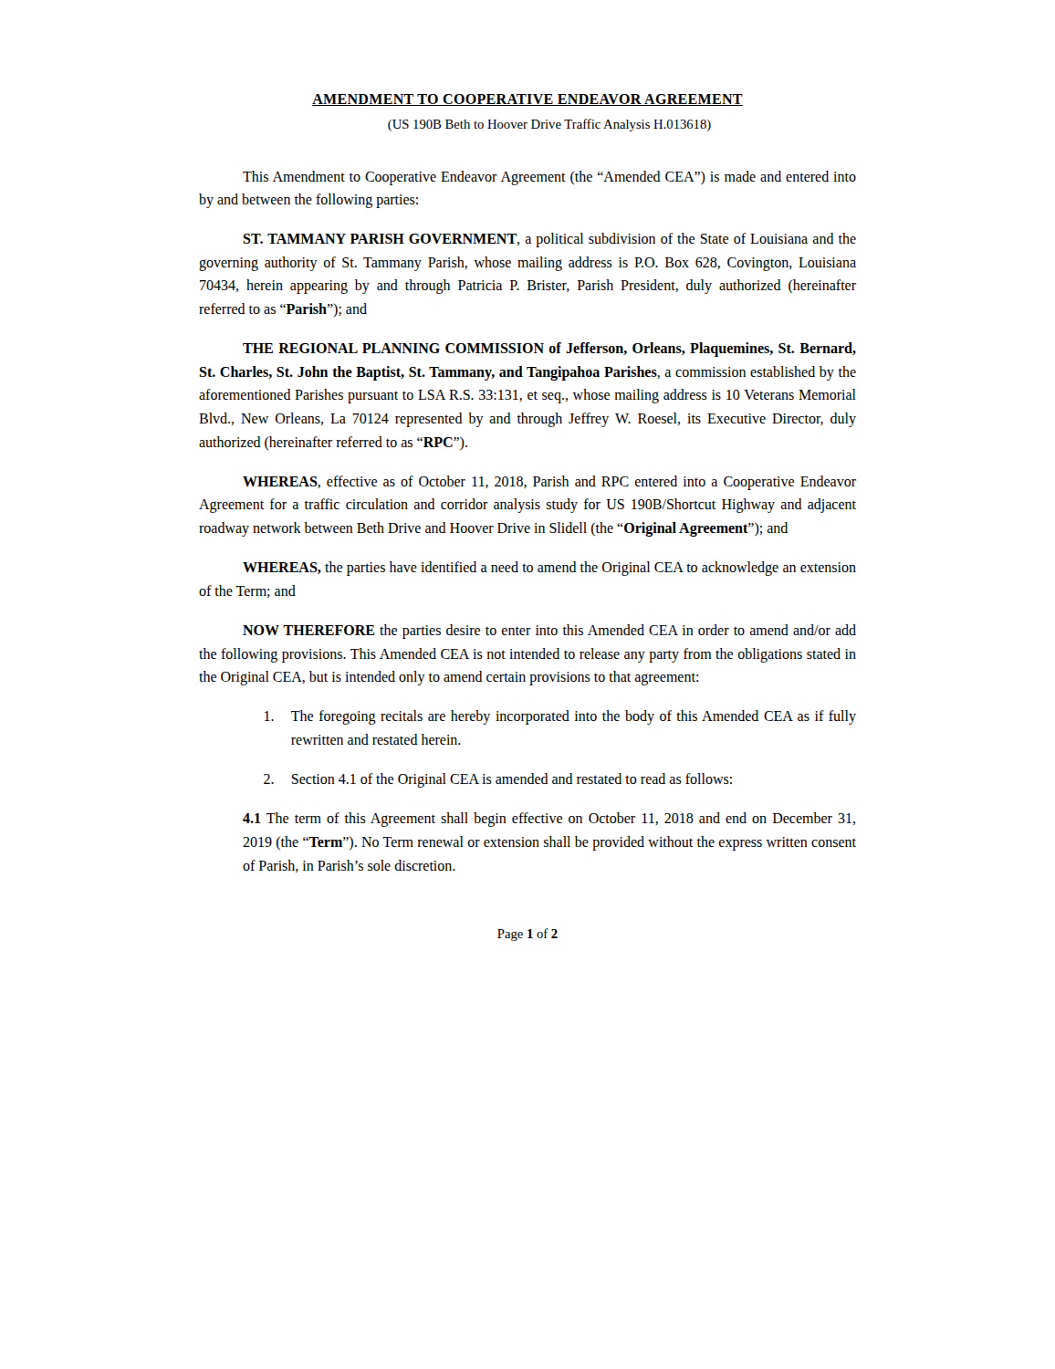AMENDMENT TO COOPERATIVE ENDEAVOR AGREEMENT
(US 190B Beth to Hoover Drive Traffic Analysis H.013618)
This Amendment to Cooperative Endeavor Agreement (the “Amended CEA”) is made and entered into by and between the following parties:
ST. TAMMANY PARISH GOVERNMENT, a political subdivision of the State of Louisiana and the governing authority of St. Tammany Parish, whose mailing address is P.O. Box 628, Covington, Louisiana 70434, herein appearing by and through Patricia P. Brister, Parish President, duly authorized (hereinafter referred to as “Parish”); and
THE REGIONAL PLANNING COMMISSION of Jefferson, Orleans, Plaquemines, St. Bernard, St. Charles, St. John the Baptist, St. Tammany, and Tangipahoa Parishes, a commission established by the aforementioned Parishes pursuant to LSA R.S. 33:131, et seq., whose mailing address is 10 Veterans Memorial Blvd., New Orleans, La 70124 represented by and through Jeffrey W. Roesel, its Executive Director, duly authorized (hereinafter referred to as “RPC”).
WHEREAS, effective as of October 11, 2018, Parish and RPC entered into a Cooperative Endeavor Agreement for a traffic circulation and corridor analysis study for US 190B/Shortcut Highway and adjacent roadway network between Beth Drive and Hoover Drive in Slidell (the “Original Agreement”); and
WHEREAS, the parties have identified a need to amend the Original CEA to acknowledge an extension of the Term; and
NOW THEREFORE the parties desire to enter into this Amended CEA in order to amend and/or add the following provisions. This Amended CEA is not intended to release any party from the obligations stated in the Original CEA, but is intended only to amend certain provisions to that agreement:
The foregoing recitals are hereby incorporated into the body of this Amended CEA as if fully rewritten and restated herein.
Section 4.1 of the Original CEA is amended and restated to read as follows:
4.1 The term of this Agreement shall begin effective on October 11, 2018 and end on December 31, 2019 (the “Term”). No Term renewal or extension shall be provided without the express written consent of Parish, in Parish’s sole discretion.
Page 1 of 2